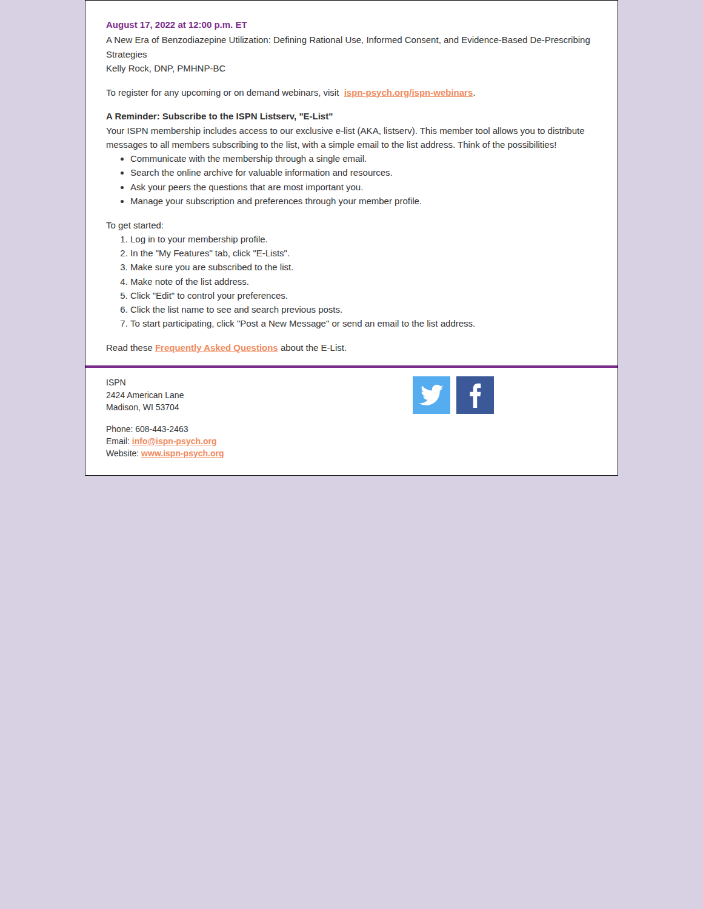August 17, 2022 at 12:00 p.m. ET
A New Era of Benzodiazepine Utilization: Defining Rational Use, Informed Consent, and Evidence-Based De-Prescribing Strategies
Kelly Rock, DNP, PMHNP-BC
To register for any upcoming or on demand webinars, visit ispn-psych.org/ispn-webinars.
A Reminder: Subscribe to the ISPN Listserv, "E-List"
Your ISPN membership includes access to our exclusive e-list (AKA, listserv). This member tool allows you to distribute messages to all members subscribing to the list, with a simple email to the list address. Think of the possibilities!
Communicate with the membership through a single email.
Search the online archive for valuable information and resources.
Ask your peers the questions that are most important you.
Manage your subscription and preferences through your member profile.
To get started:
Log in to your membership profile.
In the "My Features" tab, click "E-Lists".
Make sure you are subscribed to the list.
Make note of the list address.
Click "Edit" to control your preferences.
Click the list name to see and search previous posts.
To start participating, click "Post a New Message" or send an email to the list address.
Read these Frequently Asked Questions about the E-List.
ISPN
2424 American Lane
Madison, WI 53704
Phone: 608-443-2463
Email: info@ispn-psych.org
Website: www.ispn-psych.org